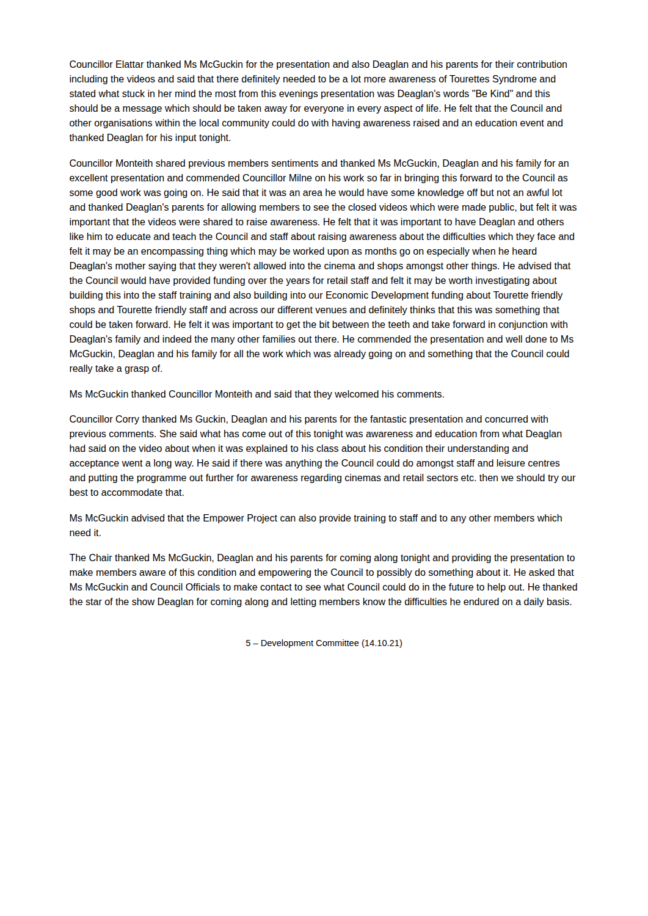Councillor Elattar thanked Ms McGuckin for the presentation and also Deaglan and his parents for their contribution including the videos and said that there definitely needed to be a lot more awareness of Tourettes Syndrome and stated what stuck in her mind the most from this evenings presentation was Deaglan's words "Be Kind" and this should be a message which should be taken away for everyone in every aspect of life. He felt that the Council and other organisations within the local community could do with having awareness raised and an education event and thanked Deaglan for his input tonight.
Councillor Monteith shared previous members sentiments and thanked Ms McGuckin, Deaglan and his family for an excellent presentation and commended Councillor Milne on his work so far in bringing this forward to the Council as some good work was going on. He said that it was an area he would have some knowledge off but not an awful lot and thanked Deaglan's parents for allowing members to see the closed videos which were made public, but felt it was important that the videos were shared to raise awareness. He felt that it was important to have Deaglan and others like him to educate and teach the Council and staff about raising awareness about the difficulties which they face and felt it may be an encompassing thing which may be worked upon as months go on especially when he heard Deaglan's mother saying that they weren't allowed into the cinema and shops amongst other things. He advised that the Council would have provided funding over the years for retail staff and felt it may be worth investigating about building this into the staff training and also building into our Economic Development funding about Tourette friendly shops and Tourette friendly staff and across our different venues and definitely thinks that this was something that could be taken forward. He felt it was important to get the bit between the teeth and take forward in conjunction with Deaglan's family and indeed the many other families out there. He commended the presentation and well done to Ms McGuckin, Deaglan and his family for all the work which was already going on and something that the Council could really take a grasp of.
Ms McGuckin thanked Councillor Monteith and said that they welcomed his comments.
Councillor Corry thanked Ms Guckin, Deaglan and his parents for the fantastic presentation and concurred with previous comments. She said what has come out of this tonight was awareness and education from what Deaglan had said on the video about when it was explained to his class about his condition their understanding and acceptance went a long way. He said if there was anything the Council could do amongst staff and leisure centres and putting the programme out further for awareness regarding cinemas and retail sectors etc. then we should try our best to accommodate that.
Ms McGuckin advised that the Empower Project can also provide training to staff and to any other members which need it.
The Chair thanked Ms McGuckin, Deaglan and his parents for coming along tonight and providing the presentation to make members aware of this condition and empowering the Council to possibly do something about it. He asked that Ms McGuckin and Council Officials to make contact to see what Council could do in the future to help out. He thanked the star of the show Deaglan for coming along and letting members know the difficulties he endured on a daily basis.
5 – Development Committee (14.10.21)